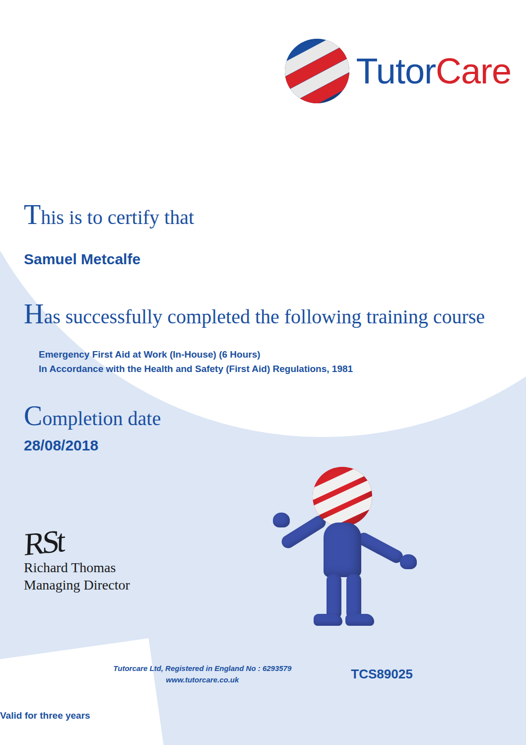Tutor Care
This is to certify that
Samuel Metcalfe
Has successfully completed the following training course
Emergency First Aid at Work (In-House) (6 Hours)
In Accordance with the Health and Safety (First Aid) Regulations, 1981
Completion date
28/08/2018
RSt
Richard Thomas
Managing Director
Tutorcare Ltd, Registered in England No : 6293579
www.tutorcare.co.uk
TCS89025
Valid for three years